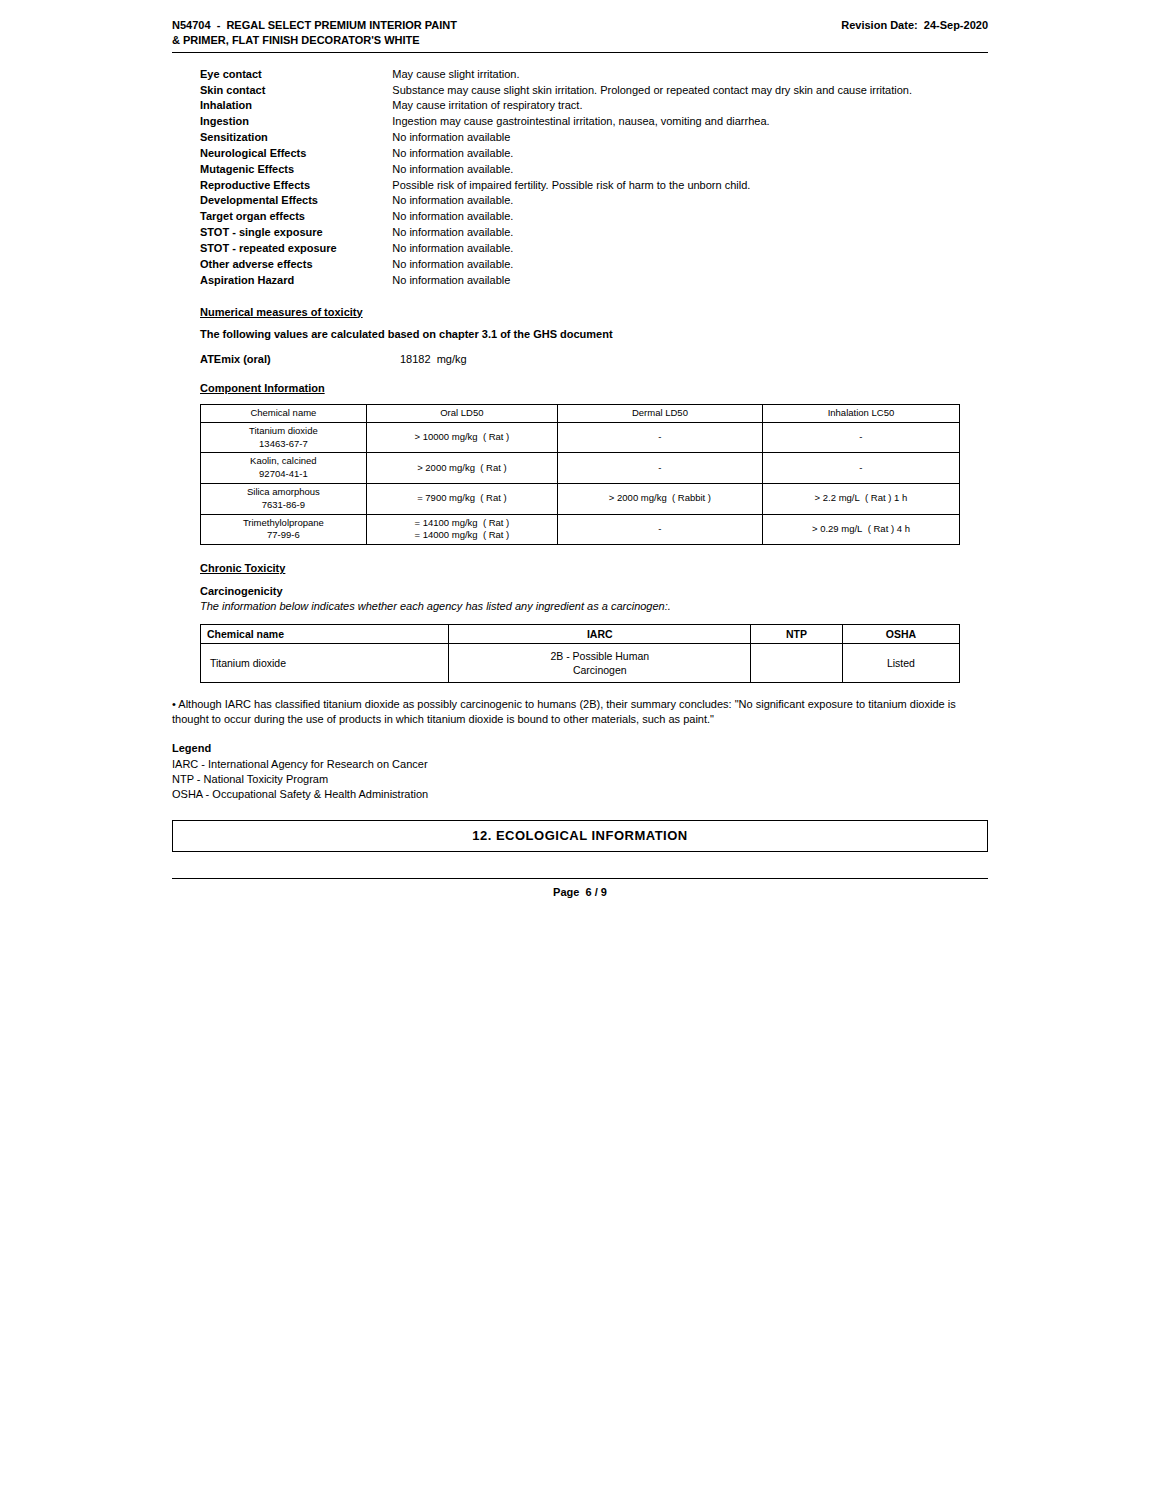N54704 - REGAL SELECT PREMIUM INTERIOR PAINT
& PRIMER, FLAT FINISH DECORATOR'S WHITE
Revision Date: 24-Sep-2020
| Eye contact | May cause slight irritation. |
| Skin contact | Substance may cause slight skin irritation. Prolonged or repeated contact may dry skin and cause irritation. |
| Inhalation | May cause irritation of respiratory tract. |
| Ingestion | Ingestion may cause gastrointestinal irritation, nausea, vomiting and diarrhea. |
| Sensitization | No information available |
| Neurological Effects | No information available. |
| Mutagenic Effects | No information available. |
| Reproductive Effects | Possible risk of impaired fertility. Possible risk of harm to the unborn child. |
| Developmental Effects | No information available. |
| Target organ effects | No information available. |
| STOT - single exposure | No information available. |
| STOT - repeated exposure | No information available. |
| Other adverse effects | No information available. |
| Aspiration Hazard | No information available |
Numerical measures of toxicity
The following values are calculated based on chapter 3.1 of the GHS document
ATEmix (oral) 18182 mg/kg
Component Information
| Chemical name | Oral LD50 | Dermal LD50 | Inhalation LC50 |
| --- | --- | --- | --- |
| Titanium dioxide 13463-67-7 | > 10000 mg/kg ( Rat ) | - | - |
| Kaolin, calcined 92704-41-1 | > 2000 mg/kg ( Rat ) | - | - |
| Silica amorphous 7631-86-9 | = 7900 mg/kg ( Rat ) | > 2000 mg/kg ( Rabbit ) | > 2.2 mg/L ( Rat ) 1 h |
| Trimethylolpropane 77-99-6 | = 14100 mg/kg ( Rat ) = 14000 mg/kg ( Rat ) | - | > 0.29 mg/L ( Rat ) 4 h |
Chronic Toxicity
Carcinogenicity
The information below indicates whether each agency has listed any ingredient as a carcinogen:.
| Chemical name | IARC | NTP | OSHA |
| --- | --- | --- | --- |
| Titanium dioxide | 2B - Possible Human Carcinogen | | Listed |
• Although IARC has classified titanium dioxide as possibly carcinogenic to humans (2B), their summary concludes: "No significant exposure to titanium dioxide is thought to occur during the use of products in which titanium dioxide is bound to other materials, such as paint."
Legend
IARC - International Agency for Research on Cancer
NTP - National Toxicity Program
OSHA - Occupational Safety & Health Administration
12. ECOLOGICAL INFORMATION
Page 6 / 9